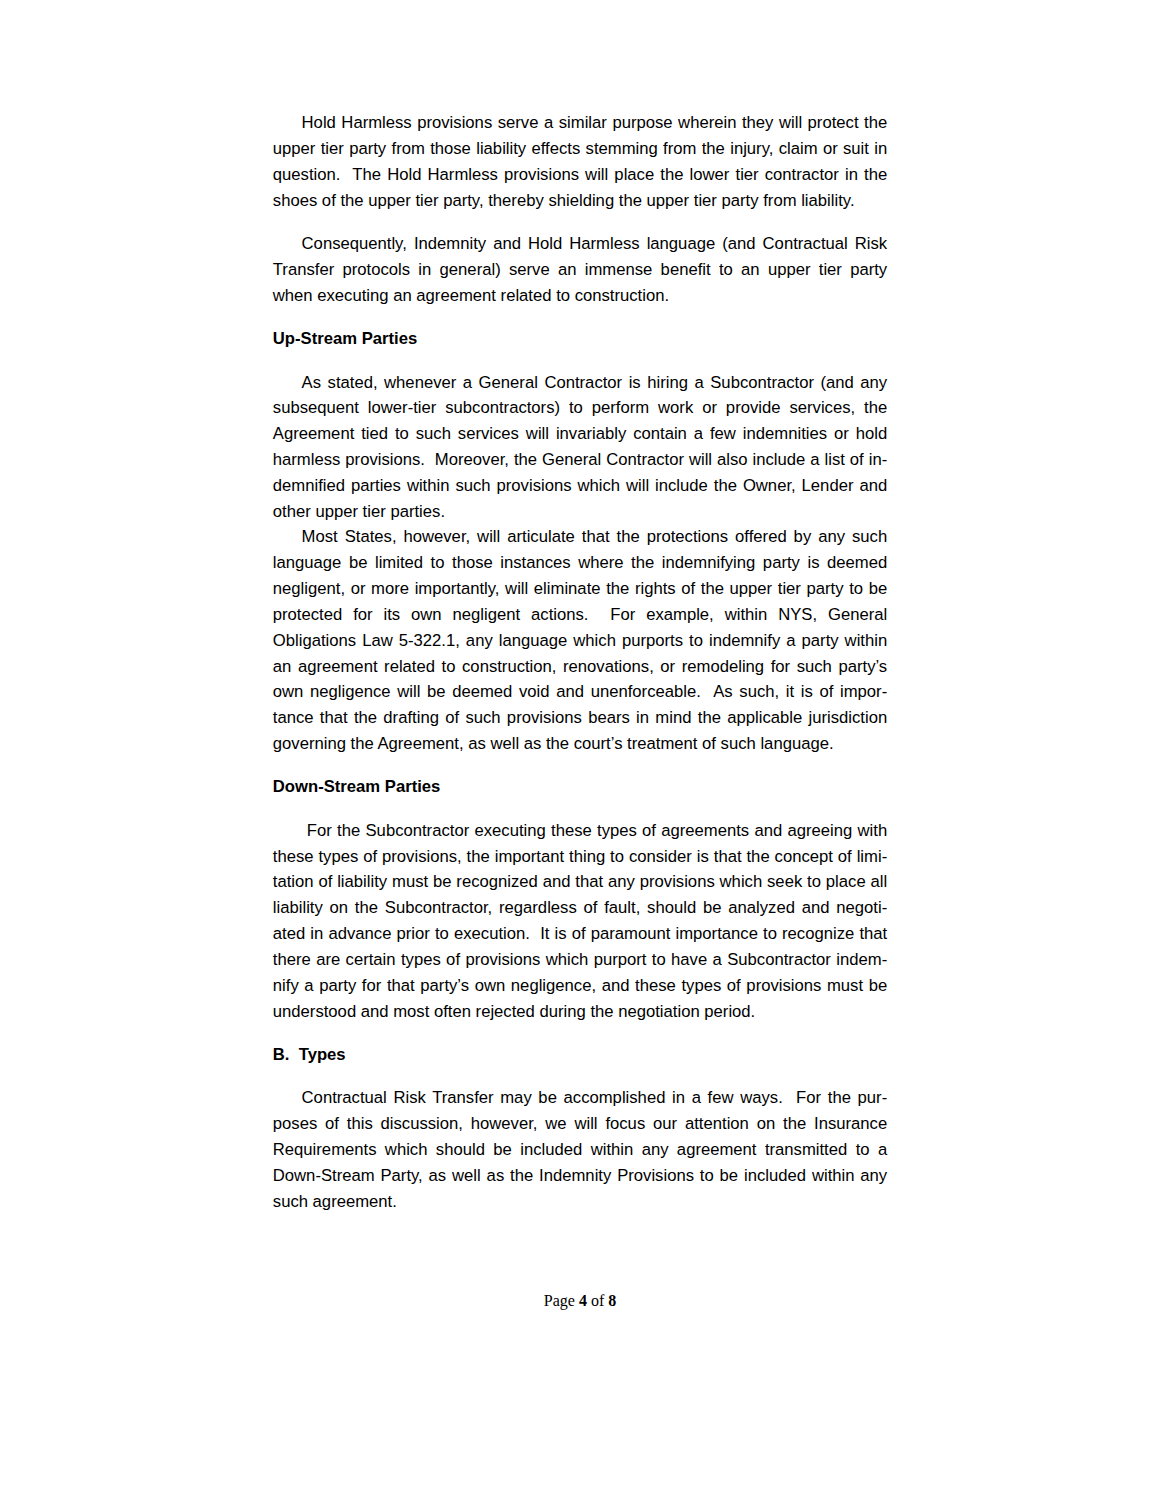Hold Harmless provisions serve a similar purpose wherein they will protect the upper tier party from those liability effects stemming from the injury, claim or suit in question. The Hold Harmless provisions will place the lower tier contractor in the shoes of the upper tier party, thereby shielding the upper tier party from liability.
Consequently, Indemnity and Hold Harmless language (and Contractual Risk Transfer protocols in general) serve an immense benefit to an upper tier party when executing an agreement related to construction.
Up-Stream Parties
As stated, whenever a General Contractor is hiring a Subcontractor (and any subsequent lower-tier subcontractors) to perform work or provide services, the Agreement tied to such services will invariably contain a few indemnities or hold harmless provisions. Moreover, the General Contractor will also include a list of indemnified parties within such provisions which will include the Owner, Lender and other upper tier parties.
Most States, however, will articulate that the protections offered by any such language be limited to those instances where the indemnifying party is deemed negligent, or more importantly, will eliminate the rights of the upper tier party to be protected for its own negligent actions. For example, within NYS, General Obligations Law 5-322.1, any language which purports to indemnify a party within an agreement related to construction, renovations, or remodeling for such party’s own negligence will be deemed void and unenforceable. As such, it is of importance that the drafting of such provisions bears in mind the applicable jurisdiction governing the Agreement, as well as the court’s treatment of such language.
Down-Stream Parties
For the Subcontractor executing these types of agreements and agreeing with these types of provisions, the important thing to consider is that the concept of limitation of liability must be recognized and that any provisions which seek to place all liability on the Subcontractor, regardless of fault, should be analyzed and negotiated in advance prior to execution. It is of paramount importance to recognize that there are certain types of provisions which purport to have a Subcontractor indemnify a party for that party’s own negligence, and these types of provisions must be understood and most often rejected during the negotiation period.
B. Types
Contractual Risk Transfer may be accomplished in a few ways. For the purposes of this discussion, however, we will focus our attention on the Insurance Requirements which should be included within any agreement transmitted to a Down-Stream Party, as well as the Indemnity Provisions to be included within any such agreement.
Page 4 of 8